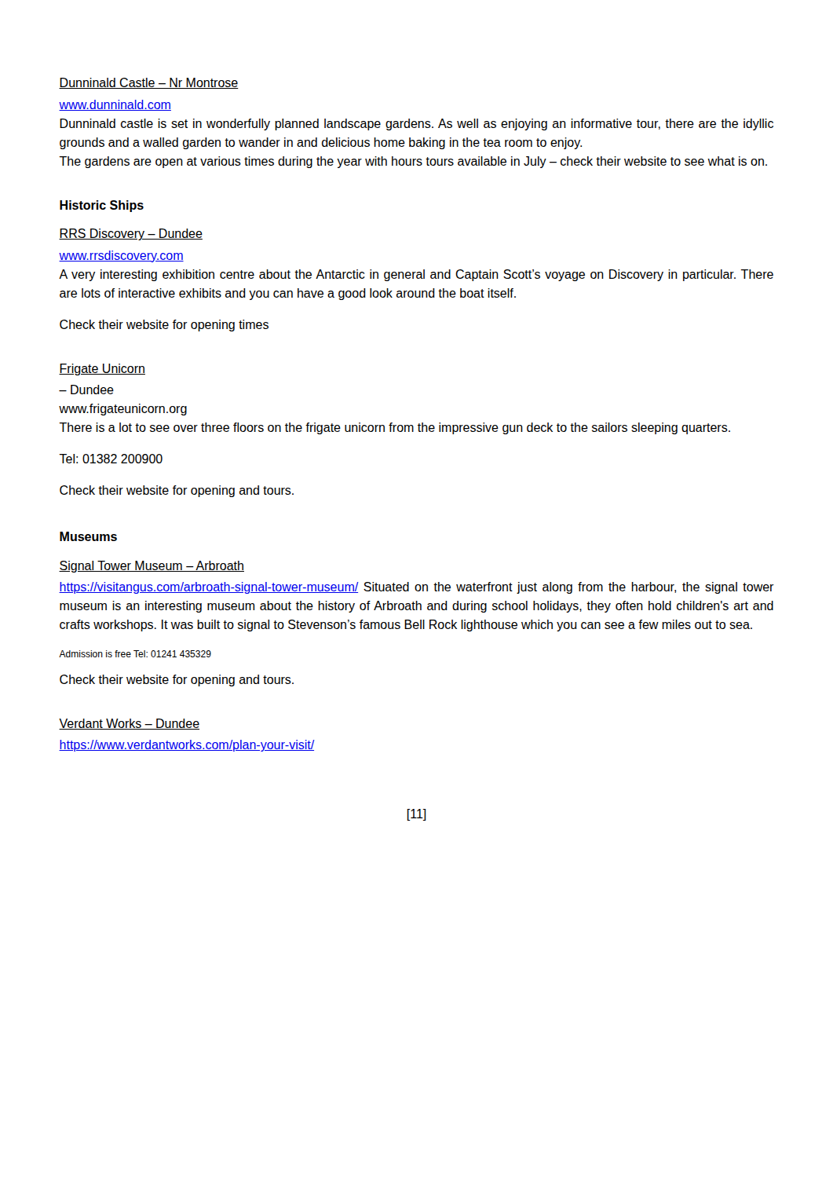Dunninald Castle – Nr Montrose
www.dunninald.com
Dunninald castle is set in wonderfully planned landscape gardens. As well as enjoying an informative tour, there are the idyllic grounds and a walled garden to wander in and delicious home baking in the tea room to enjoy.
The gardens are open at various times during the year with hours tours available in July – check their website to see what is on.
Historic Ships
RRS Discovery – Dundee
www.rrsdiscovery.com
A very interesting exhibition centre about the Antarctic in general and Captain Scott’s voyage on Discovery in particular. There are lots of interactive exhibits and you can have a good look around the boat itself.
Check their website for opening times
Frigate Unicorn
– Dundee
www.frigateunicorn.org
There is a lot to see over three floors on the frigate unicorn from the impressive gun deck to the sailors sleeping quarters.
Tel: 01382 200900
Check their website for opening and tours.
Museums
Signal Tower Museum – Arbroath
https://visitangus.com/arbroath-signal-tower-museum/ Situated on the waterfront just along from the harbour, the signal tower museum is an interesting museum about the history of Arbroath and during school holidays, they often hold children's art and crafts workshops. It was built to signal to Stevenson’s famous Bell Rock lighthouse which you can see a few miles out to sea.
Admission is free Tel: 01241 435329
Check their website for opening and tours.
Verdant Works – Dundee
https://www.verdantworks.com/plan-your-visit/
[11]